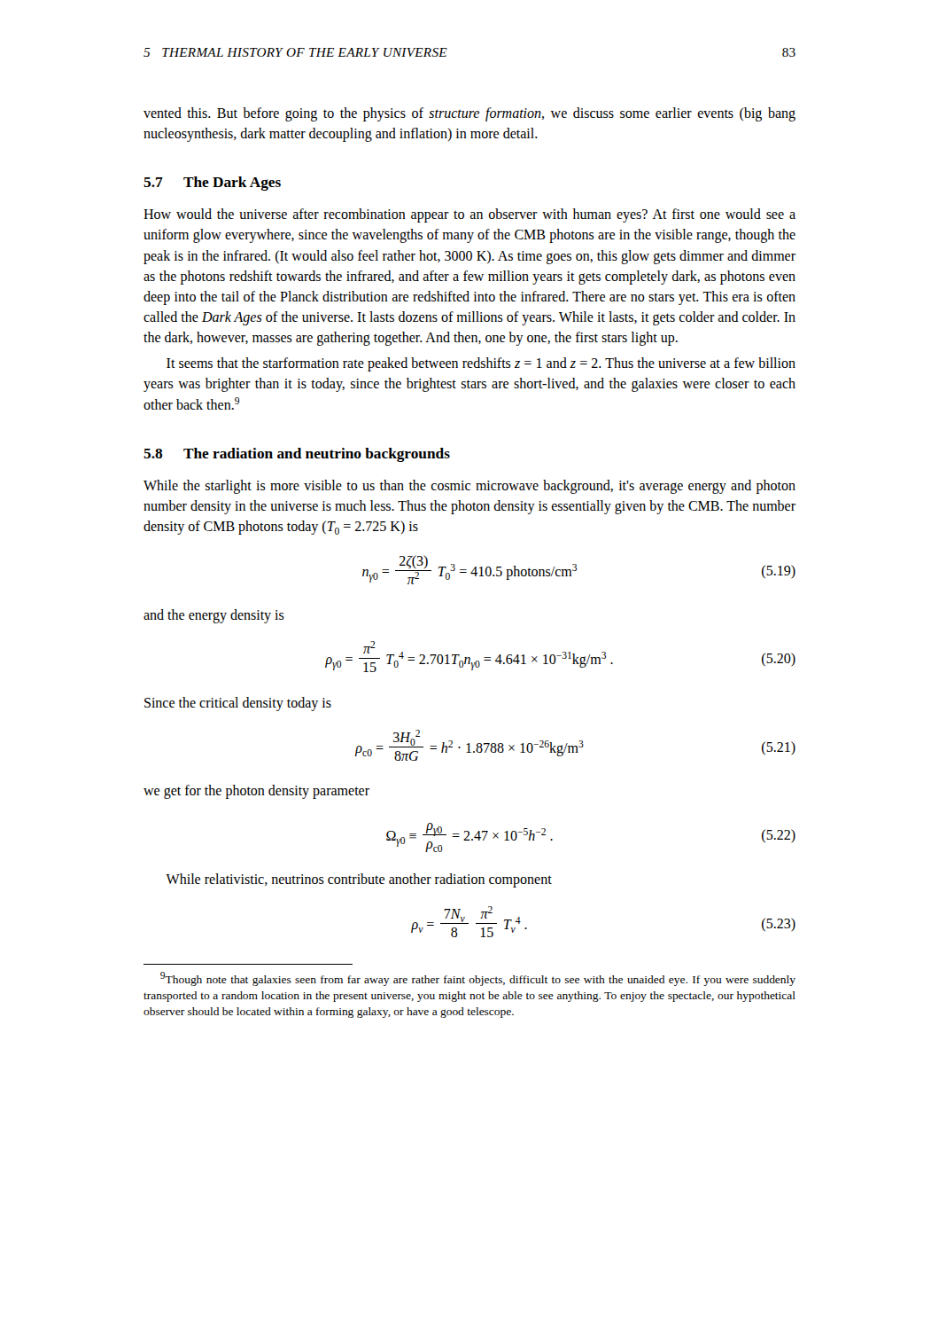5 THERMAL HISTORY OF THE EARLY UNIVERSE 83
vented this. But before going to the physics of structure formation, we discuss some earlier events (big bang nucleosynthesis, dark matter decoupling and inflation) in more detail.
5.7 The Dark Ages
How would the universe after recombination appear to an observer with human eyes? At first one would see a uniform glow everywhere, since the wavelengths of many of the CMB photons are in the visible range, though the peak is in the infrared. (It would also feel rather hot, 3000 K). As time goes on, this glow gets dimmer and dimmer as the photons redshift towards the infrared, and after a few million years it gets completely dark, as photons even deep into the tail of the Planck distribution are redshifted into the infrared. There are no stars yet. This era is often called the Dark Ages of the universe. It lasts dozens of millions of years. While it lasts, it gets colder and colder. In the dark, however, masses are gathering together. And then, one by one, the first stars light up.
It seems that the starformation rate peaked between redshifts z = 1 and z = 2. Thus the universe at a few billion years was brighter than it is today, since the brightest stars are short-lived, and the galaxies were closer to each other back then.9
5.8 The radiation and neutrino backgrounds
While the starlight is more visible to us than the cosmic microwave background, it's average energy and photon number density in the universe is much less. Thus the photon density is essentially given by the CMB. The number density of CMB photons today (T0 = 2.725 K) is
nγ0 = 2ζ(3) π2 T03 = 410.5 photons/cm3 (5.19)
and the energy density is
ργ0 = π2 15 T04 = 2.701T0nγ0 = 4.641 × 10−31kg/m3 . (5.20)
Since the critical density today is
ρc0 = 3H02 8πG = h2 · 1.8788 × 10−26kg/m3 (5.21)
we get for the photon density parameter
Ωγ0 ≡ ργ0 ρc0 = 2.47 × 10−5h−2 . (5.22)
While relativistic, neutrinos contribute another radiation component
ρν = 7Nν 8 π2 15 Tν4 . (5.23)
9Though note that galaxies seen from far away are rather faint objects, difficult to see with the unaided eye. If you were suddenly transported to a random location in the present universe, you might not be able to see anything. To enjoy the spectacle, our hypothetical observer should be located within a forming galaxy, or have a good telescope.